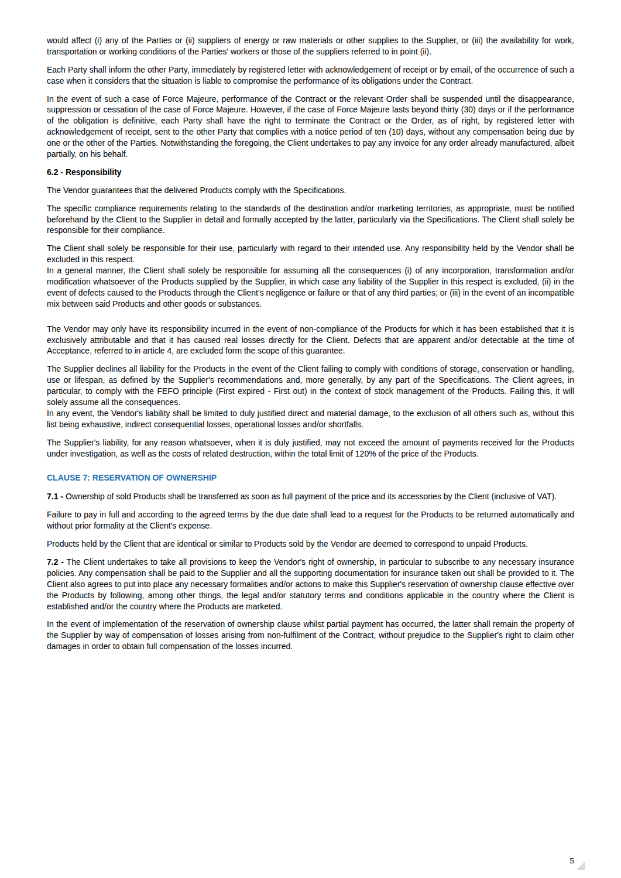would affect (i) any of the Parties or (ii) suppliers of energy or raw materials or other supplies to the Supplier, or (iii) the availability for work, transportation or working conditions of the Parties' workers or those of the suppliers referred to in point (ii).
Each Party shall inform the other Party, immediately by registered letter with acknowledgement of receipt or by email, of the occurrence of such a case when it considers that the situation is liable to compromise the performance of its obligations under the Contract.
In the event of such a case of Force Majeure, performance of the Contract or the relevant Order shall be suspended until the disappearance, suppression or cessation of the case of Force Majeure. However, if the case of Force Majeure lasts beyond thirty (30) days or if the performance of the obligation is definitive, each Party shall have the right to terminate the Contract or the Order, as of right, by registered letter with acknowledgement of receipt, sent to the other Party that complies with a notice period of ten (10) days, without any compensation being due by one or the other of the Parties. Notwithstanding the foregoing, the Client undertakes to pay any invoice for any order already manufactured, albeit partially, on his behalf.
6.2 - Responsibility
The Vendor guarantees that the delivered Products comply with the Specifications.
The specific compliance requirements relating to the standards of the destination and/or marketing territories, as appropriate, must be notified beforehand by the Client to the Supplier in detail and formally accepted by the latter, particularly via the Specifications. The Client shall solely be responsible for their compliance.
The Client shall solely be responsible for their use, particularly with regard to their intended use. Any responsibility held by the Vendor shall be excluded in this respect.
In a general manner, the Client shall solely be responsible for assuming all the consequences (i) of any incorporation, transformation and/or modification whatsoever of the Products supplied by the Supplier, in which case any liability of the Supplier in this respect is excluded, (ii) in the event of defects caused to the Products through the Client's negligence or failure or that of any third parties; or (iii) in the event of an incompatible mix between said Products and other goods or substances.
The Vendor may only have its responsibility incurred in the event of non-compliance of the Products for which it has been established that it is exclusively attributable and that it has caused real losses directly for the Client. Defects that are apparent and/or detectable at the time of Acceptance, referred to in article 4, are excluded form the scope of this guarantee.
The Supplier declines all liability for the Products in the event of the Client failing to comply with conditions of storage, conservation or handling, use or lifespan, as defined by the Supplier's recommendations and, more generally, by any part of the Specifications. The Client agrees, in particular, to comply with the FEFO principle (First expired - First out) in the context of stock management of the Products. Failing this, it will solely assume all the consequences.
In any event, the Vendor's liability shall be limited to duly justified direct and material damage, to the exclusion of all others such as, without this list being exhaustive, indirect consequential losses, operational losses and/or shortfalls.
The Supplier's liability, for any reason whatsoever, when it is duly justified, may not exceed the amount of payments received for the Products under investigation, as well as the costs of related destruction, within the total limit of 120% of the price of the Products.
CLAUSE 7: RESERVATION OF OWNERSHIP
7.1 - Ownership of sold Products shall be transferred as soon as full payment of the price and its accessories by the Client (inclusive of VAT).
Failure to pay in full and according to the agreed terms by the due date shall lead to a request for the Products to be returned automatically and without prior formality at the Client's expense.
Products held by the Client that are identical or similar to Products sold by the Vendor are deemed to correspond to unpaid Products.
7.2 - The Client undertakes to take all provisions to keep the Vendor's right of ownership, in particular to subscribe to any necessary insurance policies. Any compensation shall be paid to the Supplier and all the supporting documentation for insurance taken out shall be provided to it. The Client also agrees to put into place any necessary formalities and/or actions to make this Supplier's reservation of ownership clause effective over the Products by following, among other things, the legal and/or statutory terms and conditions applicable in the country where the Client is established and/or the country where the Products are marketed.
In the event of implementation of the reservation of ownership clause whilst partial payment has occurred, the latter shall remain the property of the Supplier by way of compensation of losses arising from non-fulfilment of the Contract, without prejudice to the Supplier's right to claim other damages in order to obtain full compensation of the losses incurred.
5